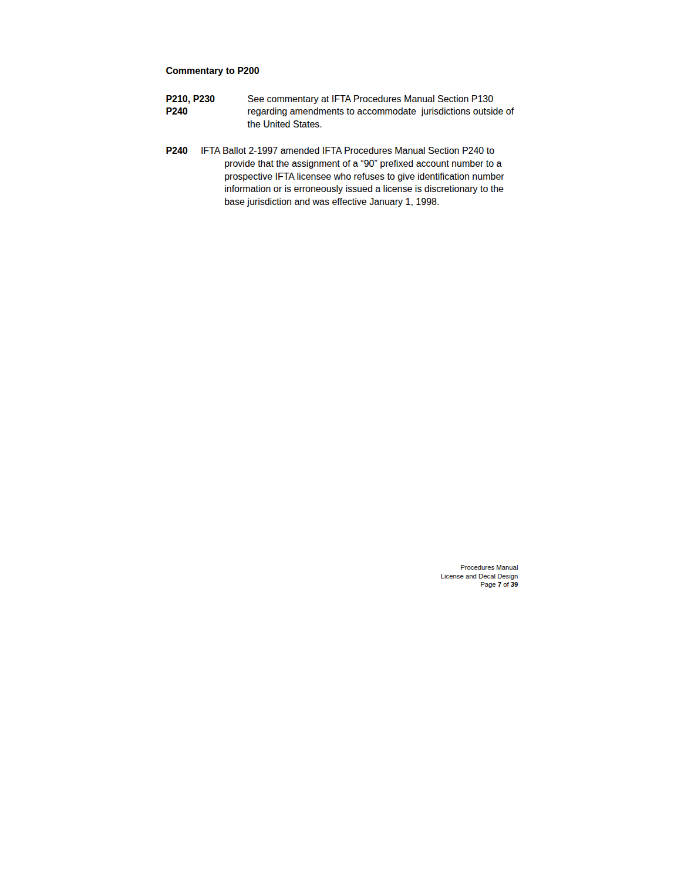Commentary to P200
P210, P230
P240
See commentary at IFTA Procedures Manual Section P130 regarding amendments to accommodate jurisdictions outside of the United States.
P240
IFTA Ballot 2-1997 amended IFTA Procedures Manual Section P240 to provide that the assignment of a “90” prefixed account number to a prospective IFTA licensee who refuses to give identification number information or is erroneously issued a license is discretionary to the base jurisdiction and was effective January 1, 1998.
Procedures Manual
License and Decal Design
Page 7 of 39